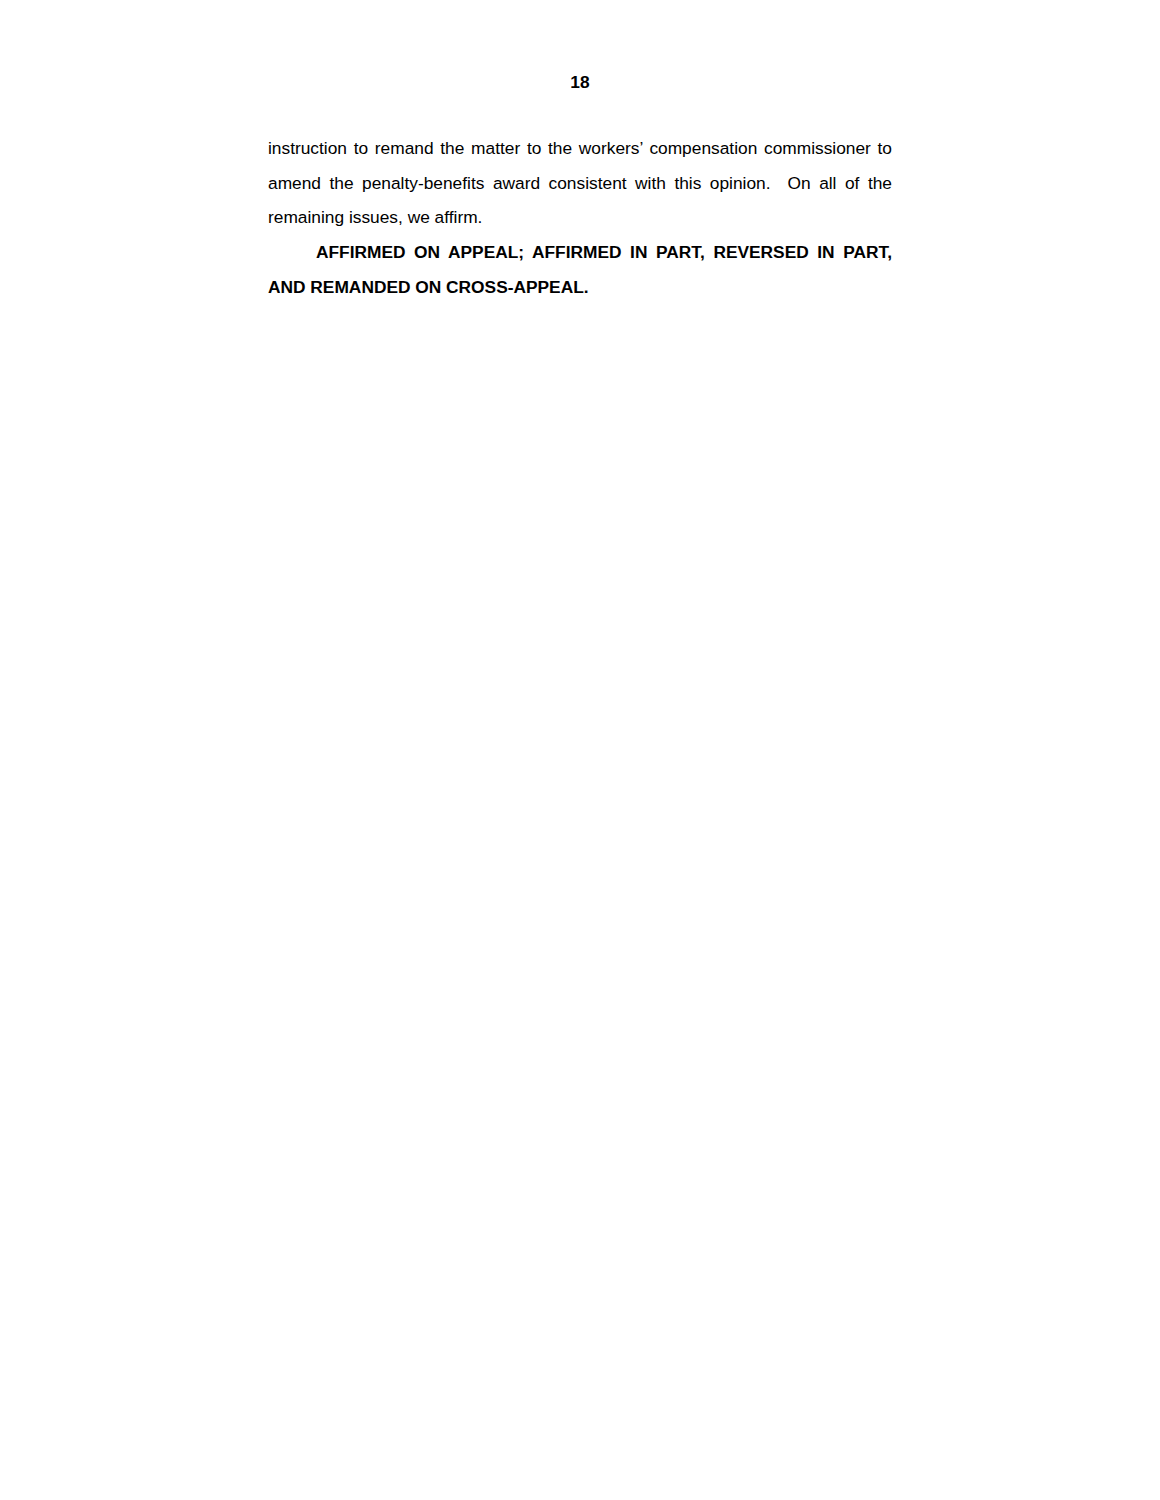18
instruction to remand the matter to the workers’ compensation commissioner to amend the penalty-benefits award consistent with this opinion. On all of the remaining issues, we affirm.
AFFIRMED ON APPEAL; AFFIRMED IN PART, REVERSED IN PART, AND REMANDED ON CROSS-APPEAL.